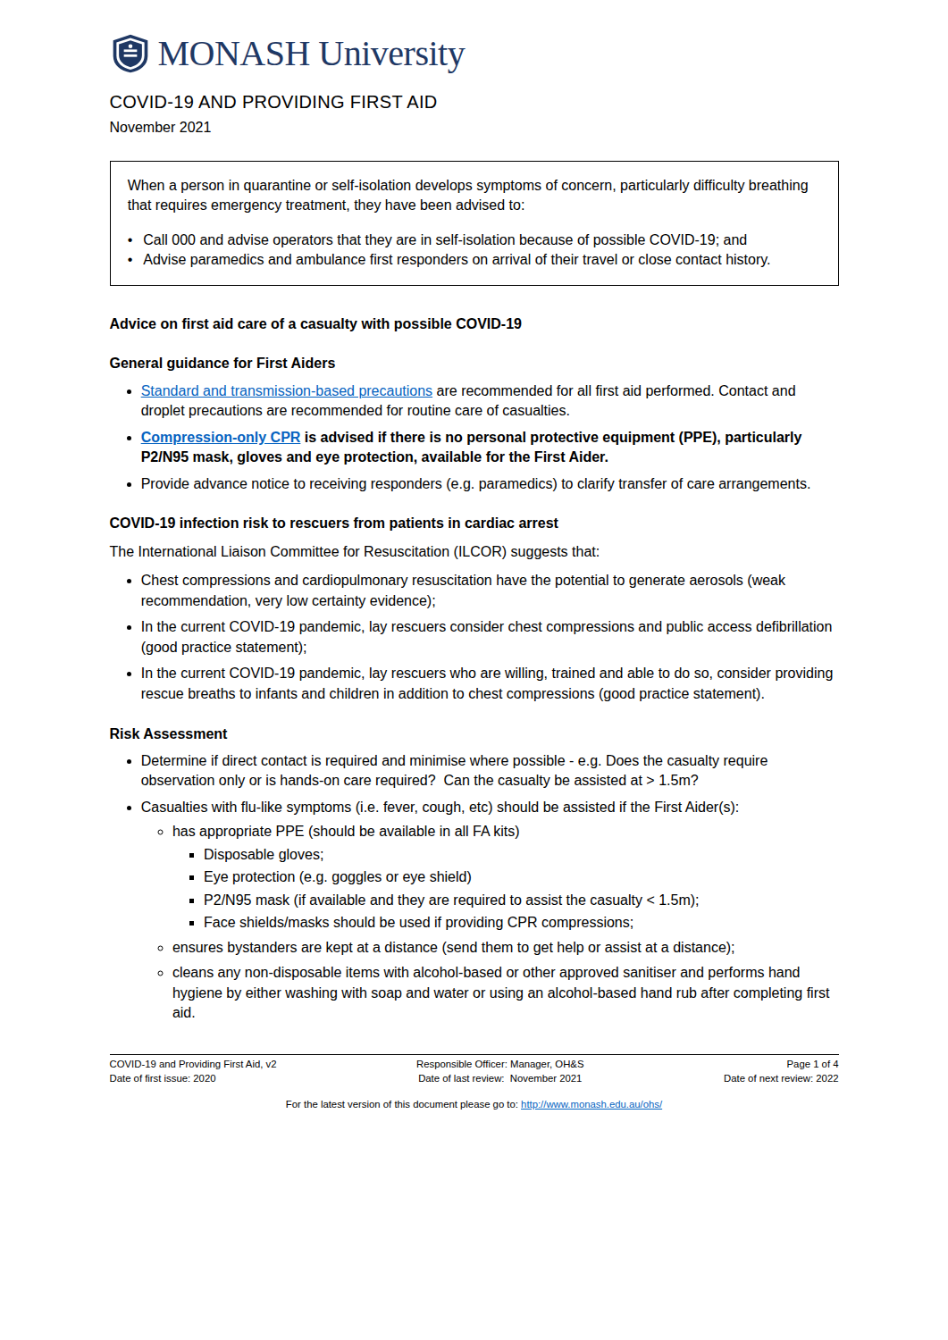MONASH University
COVID-19 AND PROVIDING FIRST AID
November 2021
When a person in quarantine or self-isolation develops symptoms of concern, particularly difficulty breathing that requires emergency treatment, they have been advised to:
Call 000 and advise operators that they are in self-isolation because of possible COVID-19; and
Advise paramedics and ambulance first responders on arrival of their travel or close contact history.
Advice on first aid care of a casualty with possible COVID-19
General guidance for First Aiders
Standard and transmission-based precautions are recommended for all first aid performed. Contact and droplet precautions are recommended for routine care of casualties.
Compression-only CPR is advised if there is no personal protective equipment (PPE), particularly P2/N95 mask, gloves and eye protection, available for the First Aider.
Provide advance notice to receiving responders (e.g. paramedics) to clarify transfer of care arrangements.
COVID-19 infection risk to rescuers from patients in cardiac arrest
The International Liaison Committee for Resuscitation (ILCOR) suggests that:
Chest compressions and cardiopulmonary resuscitation have the potential to generate aerosols (weak recommendation, very low certainty evidence);
In the current COVID-19 pandemic, lay rescuers consider chest compressions and public access defibrillation (good practice statement);
In the current COVID-19 pandemic, lay rescuers who are willing, trained and able to do so, consider providing rescue breaths to infants and children in addition to chest compressions (good practice statement).
Risk Assessment
Determine if direct contact is required and minimise where possible - e.g. Does the casualty require observation only or is hands-on care required? Can the casualty be assisted at > 1.5m?
Casualties with flu-like symptoms (i.e. fever, cough, etc) should be assisted if the First Aider(s):
has appropriate PPE (should be available in all FA kits)
Disposable gloves;
Eye protection (e.g. goggles or eye shield)
P2/N95 mask (if available and they are required to assist the casualty < 1.5m);
Face shields/masks should be used if providing CPR compressions;
ensures bystanders are kept at a distance (send them to get help or assist at a distance);
cleans any non-disposable items with alcohol-based or other approved sanitiser and performs hand hygiene by either washing with soap and water or using an alcohol-based hand rub after completing first aid.
COVID-19 and Providing First Aid, v2
Date of first issue: 2020
Responsible Officer: Manager, OH&S
Date of last review: November 2021
Page 1 of 4
Date of next review: 2022
For the latest version of this document please go to: http://www.monash.edu.au/ohs/